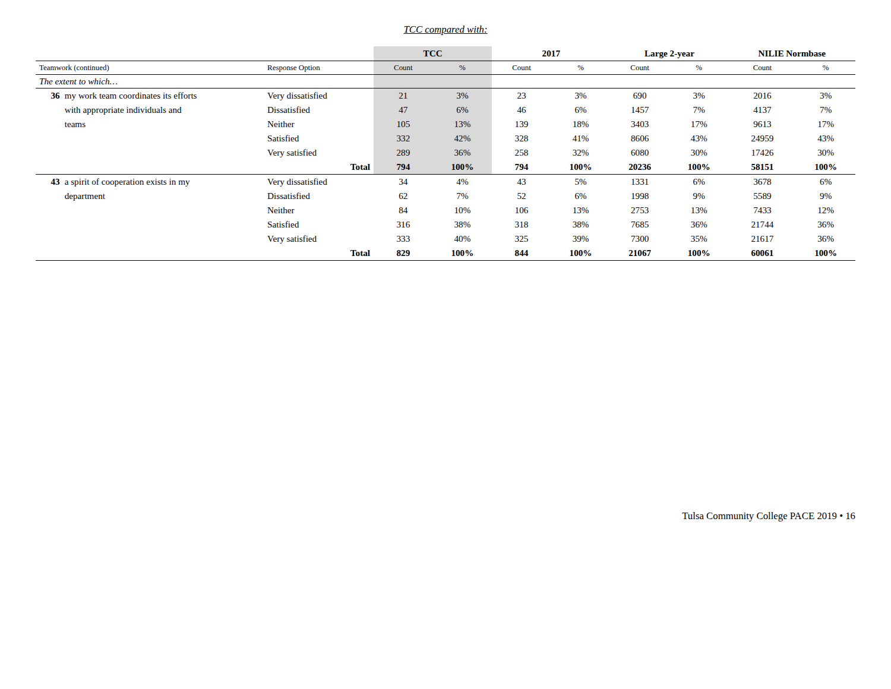TCC compared with:
| | | TCC | 2017 | Large 2-year | NILIE Normbase |
| --- | --- | --- | --- | --- | --- |
| Teamwork (continued) | Response Option | Count | % | Count | % | Count | % | Count | % |
| The extent to which… | | | |
| 36 | my work team coordinates its efforts | Very dissatisfied | 21 | 3% | 23 | 3% | 690 | 3% | 2016 | 3% |
| | with appropriate individuals and | Dissatisfied | 47 | 6% | 46 | 6% | 1457 | 7% | 4137 | 7% |
| | teams | Neither | 105 | 13% | 139 | 18% | 3403 | 17% | 9613 | 17% |
| | | Satisfied | 332 | 42% | 328 | 41% | 8606 | 43% | 24959 | 43% |
| | | Very satisfied | 289 | 36% | 258 | 32% | 6080 | 30% | 17426 | 30% |
| | | Total | 794 | 100% | 794 | 100% | 20236 | 100% | 58151 | 100% |
| 43 | a spirit of cooperation exists in my | Very dissatisfied | 34 | 4% | 43 | 5% | 1331 | 6% | 3678 | 6% |
| | department | Dissatisfied | 62 | 7% | 52 | 6% | 1998 | 9% | 5589 | 9% |
| | | Neither | 84 | 10% | 106 | 13% | 2753 | 13% | 7433 | 12% |
| | | Satisfied | 316 | 38% | 318 | 38% | 7685 | 36% | 21744 | 36% |
| | | Very satisfied | 333 | 40% | 325 | 39% | 7300 | 35% | 21617 | 36% |
| | | Total | 829 | 100% | 844 | 100% | 21067 | 100% | 60061 | 100% |
Tulsa Community College PACE 2019 • 16